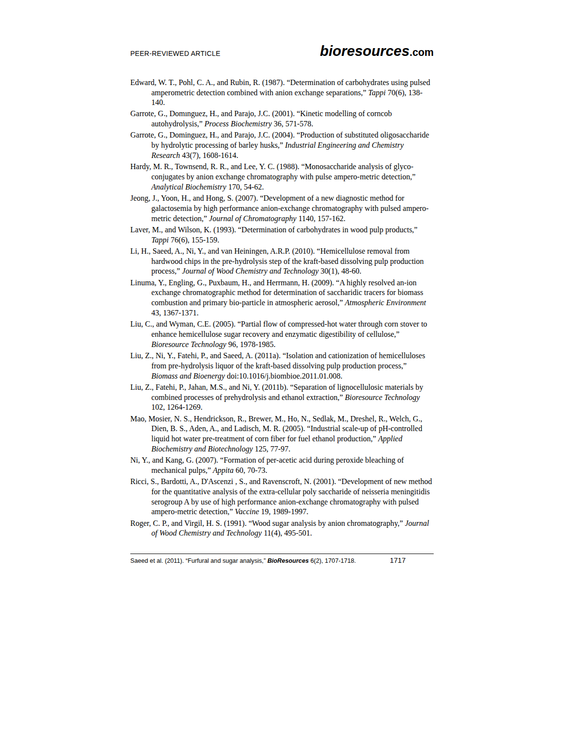PEER-REVIEWED ARTICLE
bioresources.com
Edward, W. T., Pohl, C. A., and Rubin, R. (1987). “Determination of carbohydrates using pulsed amperometric detection combined with anion exchange separations,” Tappi 70(6), 138-140.
Garrote, G., Domınguez, H., and Parajo, J.C. (2001). “Kinetic modelling of corncob autohydrolysis,” Process Biochemistry 36, 571-578.
Garrote, G., Dominguez, H., and Parajo, J.C. (2004). “Production of substituted oligosaccharide by hydrolytic processing of barley husks,” Industrial Engineering and Chemistry Research 43(7), 1608-1614.
Hardy, M. R., Townsend, R. R., and Lee, Y. C. (1988). “Monosaccharide analysis of glyco-conjugates by anion exchange chromatography with pulse ampero-metric detection,” Analytical Biochemistry 170, 54-62.
Jeong, J., Yoon, H., and Hong, S. (2007). “Development of a new diagnostic method for galactosemia by high performance anion-exchange chromatography with pulsed ampero-metric detection,” Journal of Chromatography 1140, 157-162.
Laver, M., and Wilson, K. (1993). “Determination of carbohydrates in wood pulp products,” Tappi 76(6), 155-159.
Li, H., Saeed, A., Ni, Y., and van Heiningen, A.R.P. (2010). “Hemicellulose removal from hardwood chips in the pre-hydrolysis step of the kraft-based dissolving pulp production process,” Journal of Wood Chemistry and Technology 30(1), 48-60.
Linuma, Y., Engling, G., Puxbaum, H., and Herrmann, H. (2009). “A highly resolved an-ion exchange chromatographic method for determination of saccharidic tracers for biomass combustion and primary bio-particle in atmospheric aerosol,” Atmospheric Environment 43, 1367-1371.
Liu, C., and Wyman, C.E. (2005). “Partial flow of compressed-hot water through corn stover to enhance hemicellulose sugar recovery and enzymatic digestibility of cellulose,” Bioresource Technology 96, 1978-1985.
Liu, Z., Ni, Y., Fatehi, P., and Saeed, A. (2011a). “Isolation and cationization of hemicelluloses from pre-hydrolysis liquor of the kraft-based dissolving pulp production process,” Biomass and Bioenergy doi:10.1016/j.biombioe.2011.01.008.
Liu, Z., Fatehi, P., Jahan, M.S., and Ni, Y. (2011b). “Separation of lignocellulosic materials by combined processes of prehydrolysis and ethanol extraction,” Bioresource Technology 102, 1264-1269.
Mao, Mosier, N. S., Hendrickson, R., Brewer, M., Ho, N., Sedlak, M., Dreshel, R., Welch, G., Dien, B. S., Aden, A., and Ladisch, M. R. (2005). “Industrial scale-up of pH-controlled liquid hot water pre-treatment of corn fiber for fuel ethanol production,” Applied Biochemistry and Biotechnology 125, 77-97.
Ni, Y., and Kang, G. (2007). “Formation of per-acetic acid during peroxide bleaching of mechanical pulps,” Appita 60, 70-73.
Ricci, S., Bardotti, A., D'Ascenzi , S., and Ravenscroft, N. (2001). “Development of new method for the quantitative analysis of the extra-cellular poly saccharide of neisseria meningitidis serogroup A by use of high performance anion-exchange chromatography with pulsed ampero-metric detection,” Vaccine 19, 1989-1997.
Roger, C. P., and Virgil, H. S. (1991). “Wood sugar analysis by anion chromatography,” Journal of Wood Chemistry and Technology 11(4), 495-501.
Saeed et al. (2011). “Furfural and sugar analysis,” BioResources 6(2), 1707-1718.
1717